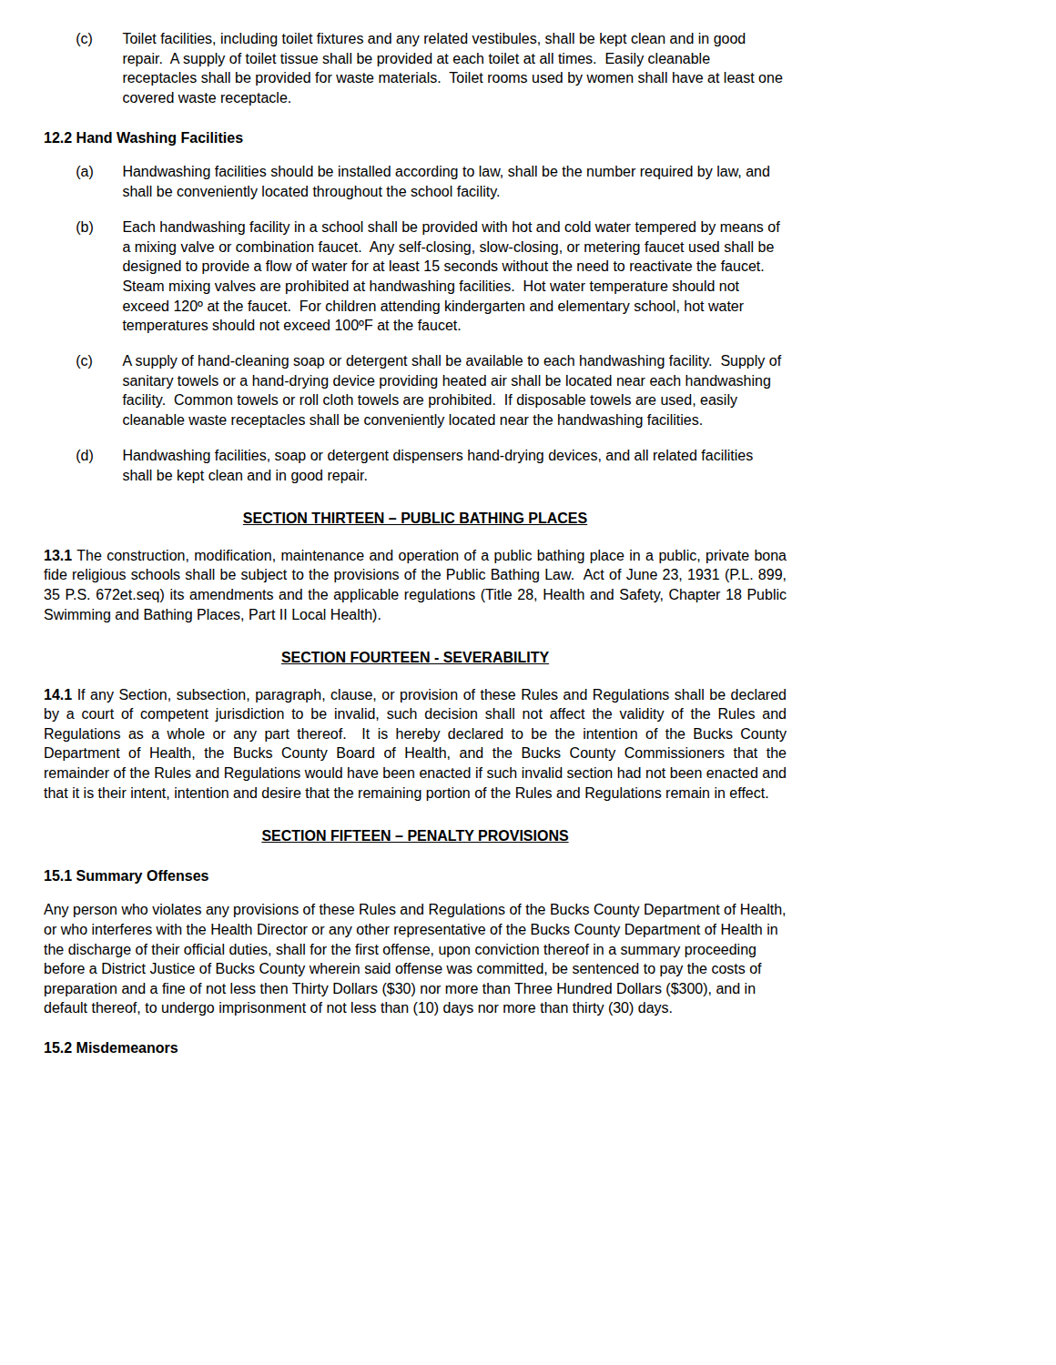(c)
Toilet facilities, including toilet fixtures and any related vestibules, shall be kept clean and in good repair. A supply of toilet tissue shall be provided at each toilet at all times. Easily cleanable receptacles shall be provided for waste materials. Toilet rooms used by women shall have at least one covered waste receptacle.
12.2 Hand Washing Facilities
(a)
Handwashing facilities should be installed according to law, shall be the number required by law, and shall be conveniently located throughout the school facility.
(b)
Each handwashing facility in a school shall be provided with hot and cold water tempered by means of a mixing valve or combination faucet. Any self-closing, slow-closing, or metering faucet used shall be designed to provide a flow of water for at least 15 seconds without the need to reactivate the faucet. Steam mixing valves are prohibited at handwashing facilities. Hot water temperature should not exceed 120º at the faucet. For children attending kindergarten and elementary school, hot water temperatures should not exceed 100ºF at the faucet.
(c)
A supply of hand-cleaning soap or detergent shall be available to each handwashing facility. Supply of sanitary towels or a hand-drying device providing heated air shall be located near each handwashing facility. Common towels or roll cloth towels are prohibited. If disposable towels are used, easily cleanable waste receptacles shall be conveniently located near the handwashing facilities.
(d)
Handwashing facilities, soap or detergent dispensers hand-drying devices, and all related facilities shall be kept clean and in good repair.
SECTION THIRTEEN – PUBLIC BATHING PLACES
13.1 The construction, modification, maintenance and operation of a public bathing place in a public, private bona fide religious schools shall be subject to the provisions of the Public Bathing Law. Act of June 23, 1931 (P.L. 899, 35 P.S. 672et.seq) its amendments and the applicable regulations (Title 28, Health and Safety, Chapter 18 Public Swimming and Bathing Places, Part II Local Health).
SECTION FOURTEEN - SEVERABILITY
14.1 If any Section, subsection, paragraph, clause, or provision of these Rules and Regulations shall be declared by a court of competent jurisdiction to be invalid, such decision shall not affect the validity of the Rules and Regulations as a whole or any part thereof. It is hereby declared to be the intention of the Bucks County Department of Health, the Bucks County Board of Health, and the Bucks County Commissioners that the remainder of the Rules and Regulations would have been enacted if such invalid section had not been enacted and that it is their intent, intention and desire that the remaining portion of the Rules and Regulations remain in effect.
SECTION FIFTEEN – PENALTY PROVISIONS
15.1 Summary Offenses
Any person who violates any provisions of these Rules and Regulations of the Bucks County Department of Health, or who interferes with the Health Director or any other representative of the Bucks County Department of Health in the discharge of their official duties, shall for the first offense, upon conviction thereof in a summary proceeding before a District Justice of Bucks County wherein said offense was committed, be sentenced to pay the costs of preparation and a fine of not less then Thirty Dollars ($30) nor more than Three Hundred Dollars ($300), and in default thereof, to undergo imprisonment of not less than (10) days nor more than thirty (30) days.
15.2 Misdemeanors